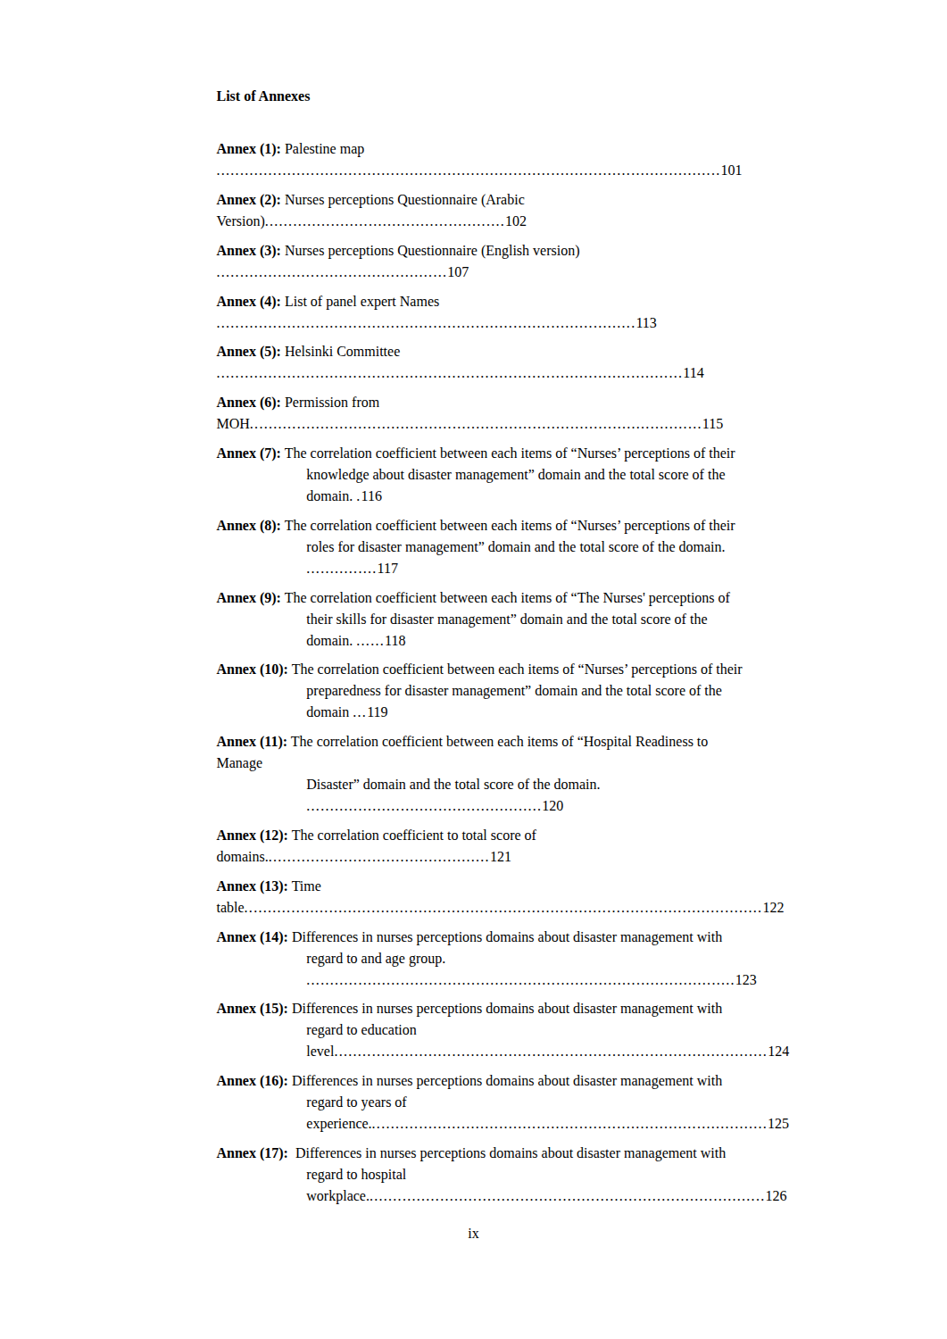List of Annexes
Annex (1): Palestine map ........................................................................................................... 101
Annex (2): Nurses perceptions Questionnaire (Arabic Version)................................................... 102
Annex (3): Nurses perceptions Questionnaire (English version) ................................................. 107
Annex (4): List of panel expert Names ......................................................................................... 113
Annex (5): Helsinki Committee ................................................................................................... 114
Annex (6): Permission from MOH................................................................................................ 115
Annex (7): The correlation coefficient between each items of “Nurses’ perceptions of their knowledge about disaster management” domain and the total score of the domain. . 116
Annex (8): The correlation coefficient between each items of “Nurses’ perceptions of their roles for disaster management” domain and the total score of the domain. ............... 117
Annex (9): The correlation coefficient between each items of “The Nurses' perceptions of their skills for disaster management” domain and the total score of the domain. ...... 118
Annex (10): The correlation coefficient between each items of “Nurses’ perceptions of their preparedness for disaster management” domain and the total score of the domain ... 119
Annex (11): The correlation coefficient between each items of “Hospital Readiness to Manage Disaster” domain and the total score of the domain. .................................................. 120
Annex (12): The correlation coefficient to total score of domains................................................ 121
Annex (13): Time table.............................................................................................................. 122
Annex (14): Differences in nurses perceptions domains about disaster management with regard to and age group. ........................................................................................... 123
Annex (15): Differences in nurses perceptions domains about disaster management with regard to education level............................................................................................ 124
Annex (16): Differences in nurses perceptions domains about disaster management with regard to years of experience..................................................................................... 125
Annex (17): Differences in nurses perceptions domains about disaster management with regard to hospital workplace..................................................................................... 126
ix